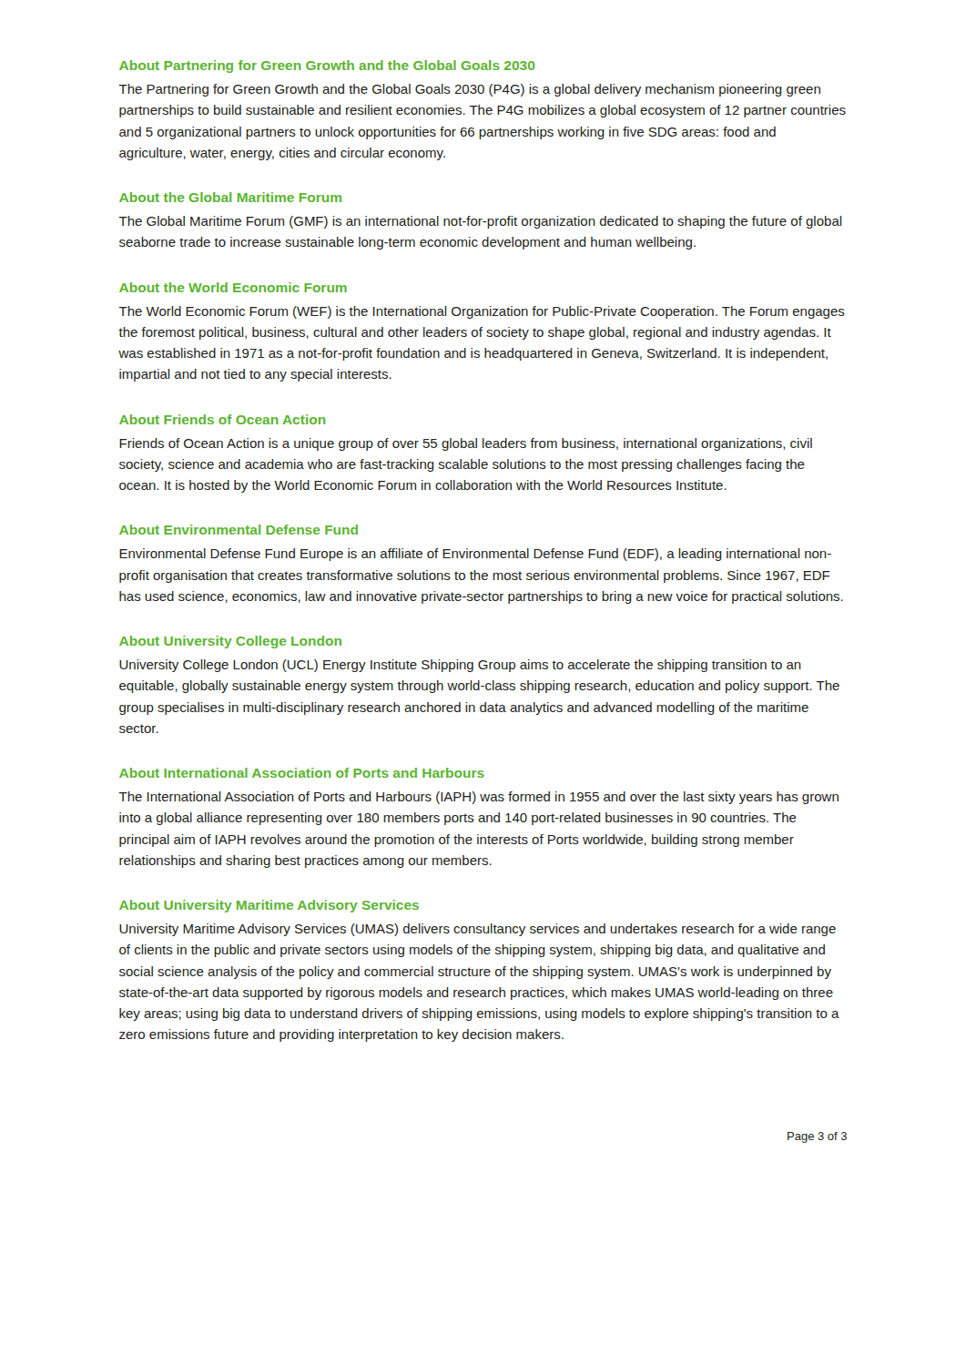About Partnering for Green Growth and the Global Goals 2030
The Partnering for Green Growth and the Global Goals 2030 (P4G) is a global delivery mechanism pioneering green partnerships to build sustainable and resilient economies. The P4G mobilizes a global ecosystem of 12 partner countries and 5 organizational partners to unlock opportunities for 66 partnerships working in five SDG areas: food and agriculture, water, energy, cities and circular economy.
About the Global Maritime Forum
The Global Maritime Forum (GMF) is an international not-for-profit organization dedicated to shaping the future of global seaborne trade to increase sustainable long-term economic development and human wellbeing.
About the World Economic Forum
The World Economic Forum (WEF) is the International Organization for Public-Private Cooperation. The Forum engages the foremost political, business, cultural and other leaders of society to shape global, regional and industry agendas. It was established in 1971 as a not-for-profit foundation and is headquartered in Geneva, Switzerland. It is independent, impartial and not tied to any special interests.
About Friends of Ocean Action
Friends of Ocean Action is a unique group of over 55 global leaders from business, international organizations, civil society, science and academia who are fast-tracking scalable solutions to the most pressing challenges facing the ocean. It is hosted by the World Economic Forum in collaboration with the World Resources Institute.
About Environmental Defense Fund
Environmental Defense Fund Europe is an affiliate of Environmental Defense Fund (EDF), a leading international non-profit organisation that creates transformative solutions to the most serious environmental problems. Since 1967, EDF has used science, economics, law and innovative private-sector partnerships to bring a new voice for practical solutions.
About University College London
University College London (UCL) Energy Institute Shipping Group aims to accelerate the shipping transition to an equitable, globally sustainable energy system through world-class shipping research, education and policy support. The group specialises in multi-disciplinary research anchored in data analytics and advanced modelling of the maritime sector.
About International Association of Ports and Harbours
The International Association of Ports and Harbours (IAPH) was formed in 1955 and over the last sixty years has grown into a global alliance representing over 180 members ports and 140 port-related businesses in 90 countries. The principal aim of IAPH revolves around the promotion of the interests of Ports worldwide, building strong member relationships and sharing best practices among our members.
About University Maritime Advisory Services
University Maritime Advisory Services (UMAS) delivers consultancy services and undertakes research for a wide range of clients in the public and private sectors using models of the shipping system, shipping big data, and qualitative and social science analysis of the policy and commercial structure of the shipping system. UMAS's work is underpinned by state-of-the-art data supported by rigorous models and research practices, which makes UMAS world-leading on three key areas; using big data to understand drivers of shipping emissions, using models to explore shipping's transition to a zero emissions future and providing interpretation to key decision makers.
Page 3 of 3